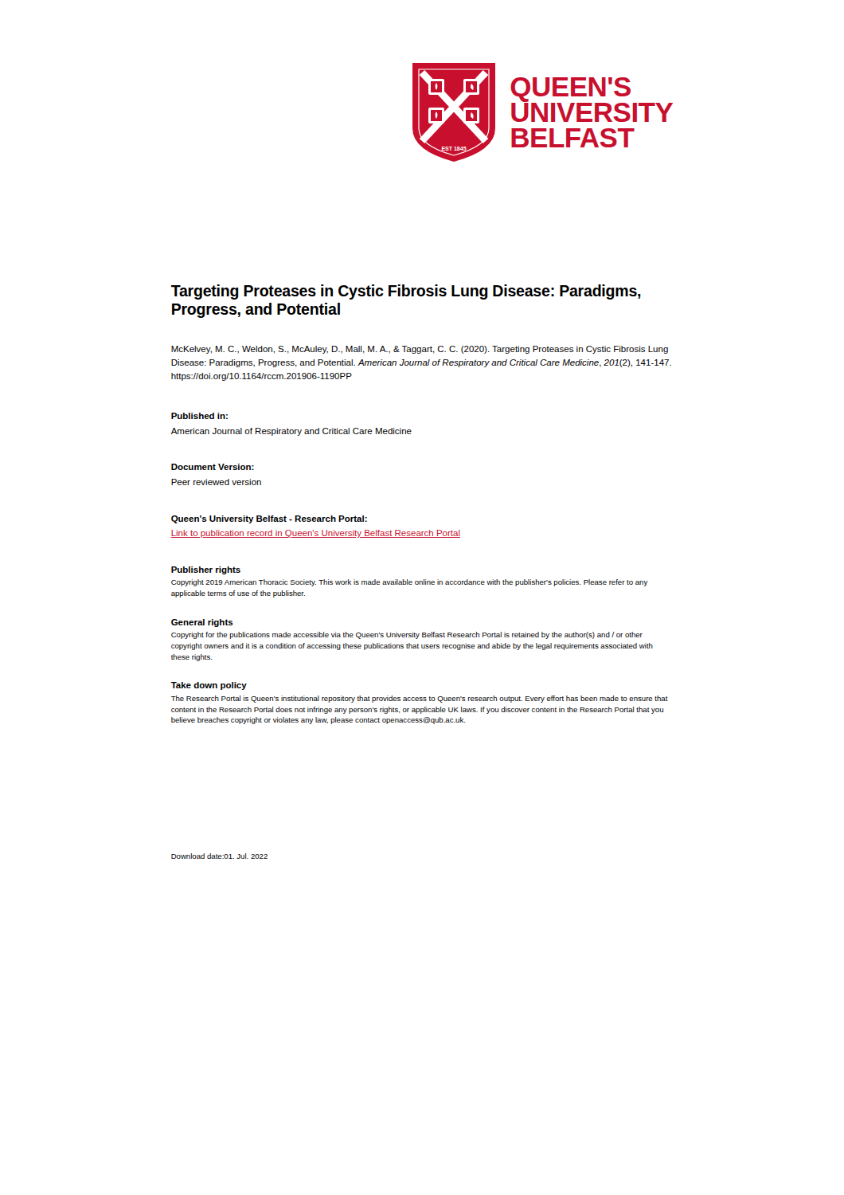EST 1845
QUEEN'S UNIVERSITY BELFAST
Targeting Proteases in Cystic Fibrosis Lung Disease: Paradigms,
Progress, and Potential
McKelvey, M. C., Weldon, S., McAuley, D., Mall, M. A., & Taggart, C. C. (2020). Targeting Proteases in Cystic Fibrosis Lung Disease: Paradigms, Progress, and Potential. American Journal of Respiratory and Critical Care Medicine, 201(2), 141-147. https://doi.org/10.1164/rccm.201906-1190PP
Published in:
American Journal of Respiratory and Critical Care Medicine
Document Version:
Peer reviewed version
Queen's University Belfast - Research Portal:
Link to publication record in Queen's University Belfast Research Portal
Publisher rights
Copyright 2019 American Thoracic Society. This work is made available online in accordance with the publisher's policies. Please refer to any applicable terms of use of the publisher.
General rights
Copyright for the publications made accessible via the Queen's University Belfast Research Portal is retained by the author(s) and / or other copyright owners and it is a condition of accessing these publications that users recognise and abide by the legal requirements associated with these rights.
Take down policy
The Research Portal is Queen's institutional repository that provides access to Queen's research output. Every effort has been made to ensure that content in the Research Portal does not infringe any person's rights, or applicable UK laws. If you discover content in the Research Portal that you believe breaches copyright or violates any law, please contact openaccess@qub.ac.uk.
Download date:01. Jul. 2022